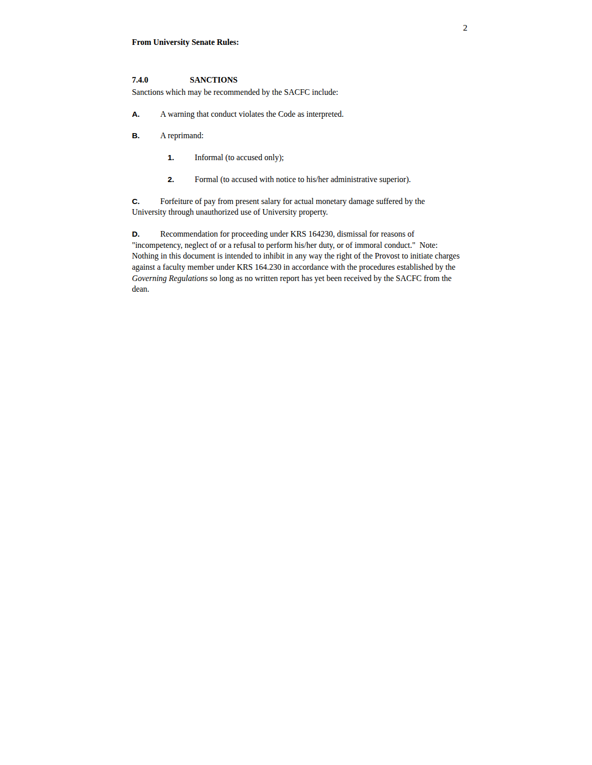2
From University Senate Rules:
7.4.0 SANCTIONS
Sanctions which may be recommended by the SACFC include:
A. A warning that conduct violates the Code as interpreted.
B. A reprimand:
1. Informal (to accused only);
2. Formal (to accused with notice to his/her administrative superior).
C. Forfeiture of pay from present salary for actual monetary damage suffered by the University through unauthorized use of University property.
D. Recommendation for proceeding under KRS 164230, dismissal for reasons of "incompetency, neglect of or a refusal to perform his/her duty, or of immoral conduct." Note: Nothing in this document is intended to inhibit in any way the right of the Provost to initiate charges against a faculty member under KRS 164.230 in accordance with the procedures established by the Governing Regulations so long as no written report has yet been received by the SACFC from the dean.